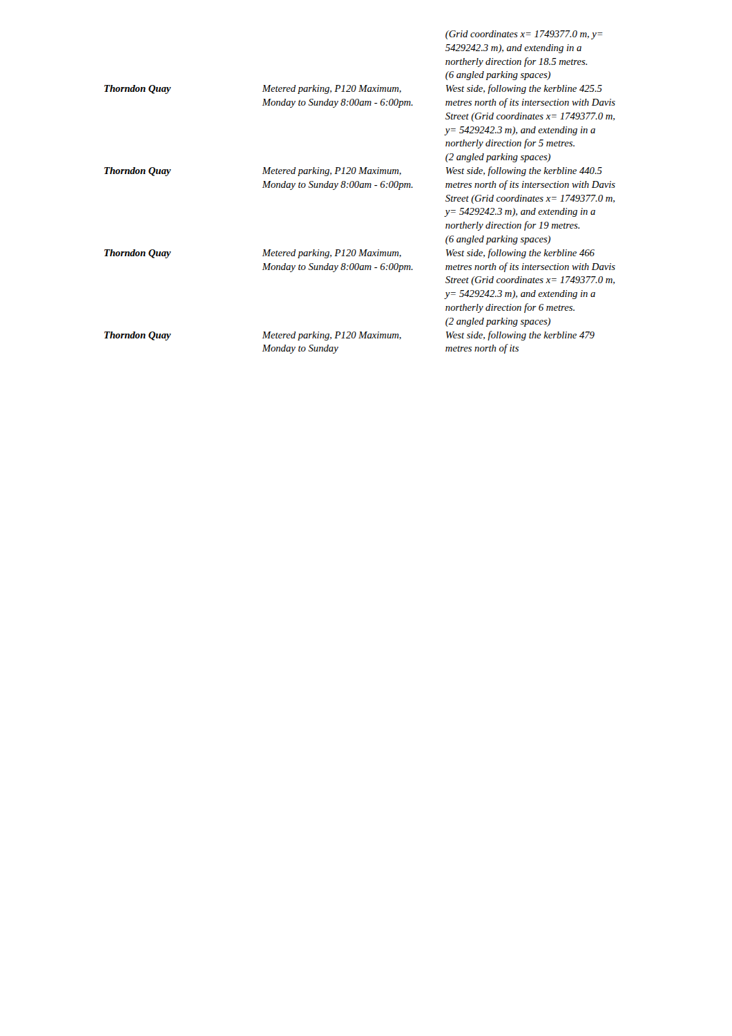| | | (Grid coordinates x= 1749377.0 m, y= 5429242.3 m), and extending in a northerly direction for 18.5 metres. (6 angled parking spaces) |
| Thorndon Quay | Metered parking, P120 Maximum, Monday to Sunday 8:00am - 6:00pm. | West side, following the kerbline 425.5 metres north of its intersection with Davis Street (Grid coordinates x= 1749377.0 m, y= 5429242.3 m), and extending in a northerly direction for 5 metres. (2 angled parking spaces) |
| Thorndon Quay | Metered parking, P120 Maximum, Monday to Sunday 8:00am - 6:00pm. | West side, following the kerbline 440.5 metres north of its intersection with Davis Street (Grid coordinates x= 1749377.0 m, y= 5429242.3 m), and extending in a northerly direction for 19 metres. (6 angled parking spaces) |
| Thorndon Quay | Metered parking, P120 Maximum, Monday to Sunday 8:00am - 6:00pm. | West side, following the kerbline 466 metres north of its intersection with Davis Street (Grid coordinates x= 1749377.0 m, y= 5429242.3 m), and extending in a northerly direction for 6 metres. (2 angled parking spaces) |
| Thorndon Quay | Metered parking, P120 Maximum, Monday to Sunday | West side, following the kerbline 479 metres north of its |